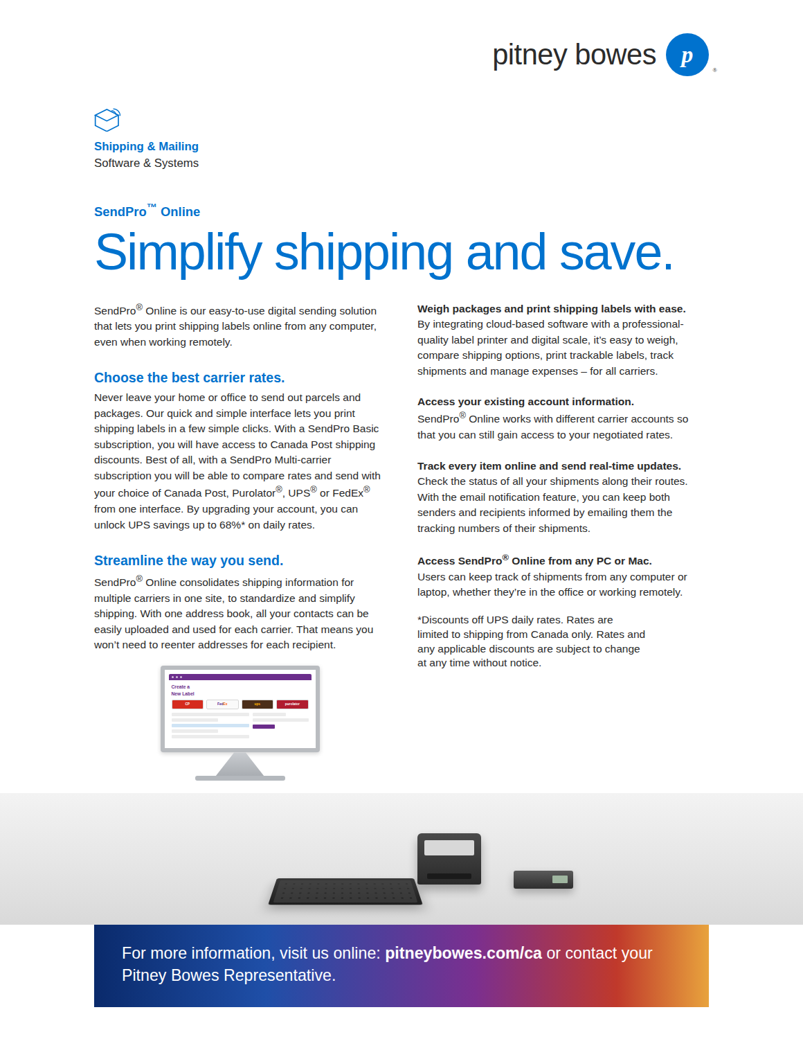pitney bowes
p®
Shipping & Mailing
Software & Systems
SendPro™ Online
Simplify shipping and save.
SendPro® Online is our easy-to-use digital sending solution that lets you print shipping labels online from any computer, even when working remotely.
Choose the best carrier rates.
Never leave your home or office to send out parcels and packages. Our quick and simple interface lets you print shipping labels in a few simple clicks. With a SendPro Basic subscription, you will have access to Canada Post shipping discounts. Best of all, with a SendPro Multi-carrier subscription you will be able to compare rates and send with your choice of Canada Post, Purolator®, UPS® or FedEx® from one interface. By upgrading your account, you can unlock UPS savings up to 68%* on daily rates.
Streamline the way you send.
SendPro® Online consolidates shipping information for multiple carriers in one site, to standardize and simplify shipping. With one address book, all your contacts can be easily uploaded and used for each carrier. That means you won’t need to reenter addresses for each recipient.
Create a
New Label
CP
FedEx
ups
purolator
Weigh packages and print shipping labels with ease.
By integrating cloud-based software with a professional-quality label printer and digital scale, it’s easy to weigh, compare shipping options, print trackable labels, track shipments and manage expenses – for all carriers.
Access your existing account information.
SendPro® Online works with different carrier accounts so that you can still gain access to your negotiated rates.
Track every item online and send real-time updates.
Check the status of all your shipments along their routes. With the email notification feature, you can keep both senders and recipients informed by emailing them the tracking numbers of their shipments.
Access SendPro® Online from any PC or Mac.
Users can keep track of shipments from any computer or laptop, whether they’re in the office or working remotely.
*Discounts off UPS daily rates. Rates are limited to shipping from Canada only. Rates and any applicable discounts are subject to change at any time without notice.
For more information, visit us online: pitneybowes.com/ca or contact your Pitney Bowes Representative.